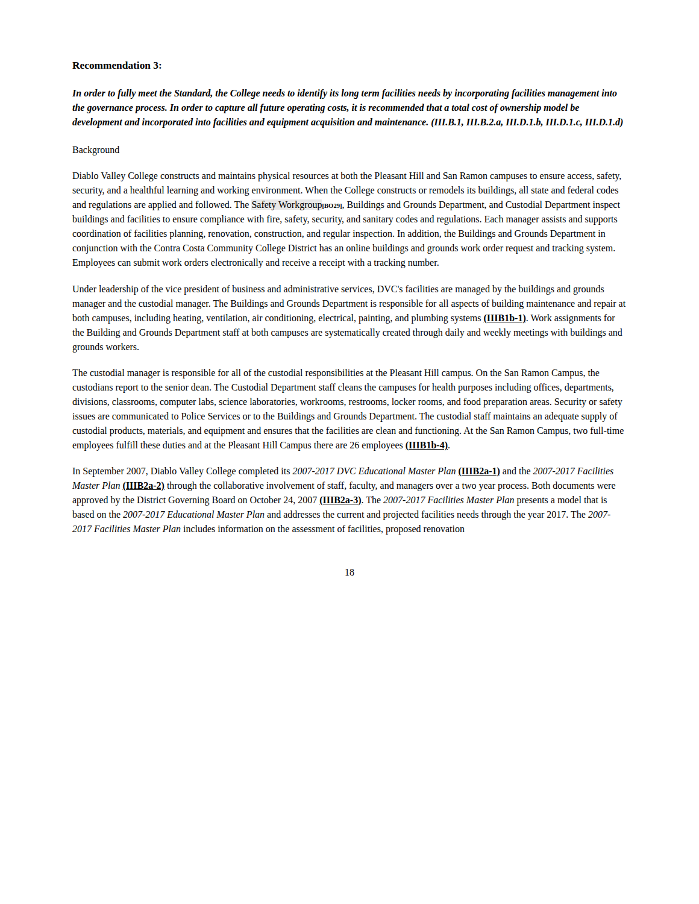Recommendation 3:
In order to fully meet the Standard, the College needs to identify its long term facilities needs by incorporating facilities management into the governance process. In order to capture all future operating costs, it is recommended that a total cost of ownership model be development and incorporated into facilities and equipment acquisition and maintenance. (III.B.1, III.B.2.a, III.D.1.b, III.D.1.c, III.D.1.d)
Background
Diablo Valley College constructs and maintains physical resources at both the Pleasant Hill and San Ramon campuses to ensure access, safety, security, and a healthful learning and working environment. When the College constructs or remodels its buildings, all state and federal codes and regulations are applied and followed. The Safety Workgroup[BO29], Buildings and Grounds Department, and Custodial Department inspect buildings and facilities to ensure compliance with fire, safety, security, and sanitary codes and regulations. Each manager assists and supports coordination of facilities planning, renovation, construction, and regular inspection. In addition, the Buildings and Grounds Department in conjunction with the Contra Costa Community College District has an online buildings and grounds work order request and tracking system. Employees can submit work orders electronically and receive a receipt with a tracking number.
Under leadership of the vice president of business and administrative services, DVC's facilities are managed by the buildings and grounds manager and the custodial manager. The Buildings and Grounds Department is responsible for all aspects of building maintenance and repair at both campuses, including heating, ventilation, air conditioning, electrical, painting, and plumbing systems (IIIB1b-1). Work assignments for the Building and Grounds Department staff at both campuses are systematically created through daily and weekly meetings with buildings and grounds workers.
The custodial manager is responsible for all of the custodial responsibilities at the Pleasant Hill campus. On the San Ramon Campus, the custodians report to the senior dean. The Custodial Department staff cleans the campuses for health purposes including offices, departments, divisions, classrooms, computer labs, science laboratories, workrooms, restrooms, locker rooms, and food preparation areas. Security or safety issues are communicated to Police Services or to the Buildings and Grounds Department. The custodial staff maintains an adequate supply of custodial products, materials, and equipment and ensures that the facilities are clean and functioning. At the San Ramon Campus, two full-time employees fulfill these duties and at the Pleasant Hill Campus there are 26 employees (IIIB1b-4).
In September 2007, Diablo Valley College completed its 2007-2017 DVC Educational Master Plan (IIIB2a-1) and the 2007-2017 Facilities Master Plan (IIIB2a-2) through the collaborative involvement of staff, faculty, and managers over a two year process. Both documents were approved by the District Governing Board on October 24, 2007 (IIIB2a-3). The 2007-2017 Facilities Master Plan presents a model that is based on the 2007-2017 Educational Master Plan and addresses the current and projected facilities needs through the year 2017. The 2007-2017 Facilities Master Plan includes information on the assessment of facilities, proposed renovation
18